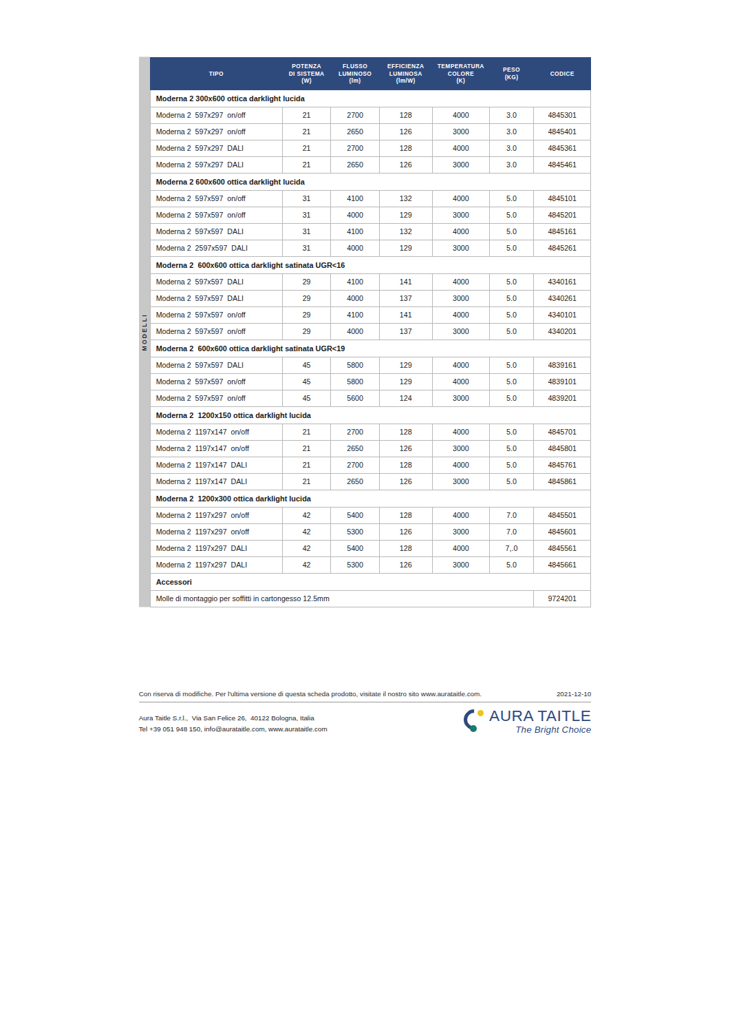MODELLI
| TIPO | POTENZA DI SISTEMA (W) | FLUSSO LUMINOSO (lm) | EFFICIENZA LUMINOSA (lm/W) | TEMPERATURA COLORE (K) | PESO (KG) | CODICE |
| --- | --- | --- | --- | --- | --- | --- |
| Moderna 2 300x600 ottica darklight lucida |
| Moderna 2 597x297 on/off | 21 | 2700 | 128 | 4000 | 3.0 | 4845301 |
| Moderna 2 597x297 on/off | 21 | 2650 | 126 | 3000 | 3.0 | 4845401 |
| Moderna 2 597x297 DALI | 21 | 2700 | 128 | 4000 | 3.0 | 4845361 |
| Moderna 2 597x297 DALI | 21 | 2650 | 126 | 3000 | 3.0 | 4845461 |
| Moderna 2 600x600 ottica darklight lucida |
| Moderna 2 597x597 on/off | 31 | 4100 | 132 | 4000 | 5.0 | 4845101 |
| Moderna 2 597x597 on/off | 31 | 4000 | 129 | 3000 | 5.0 | 4845201 |
| Moderna 2 597x597 DALI | 31 | 4100 | 132 | 4000 | 5.0 | 4845161 |
| Moderna 2 2597x597 DALI | 31 | 4000 | 129 | 3000 | 5.0 | 4845261 |
| Moderna 2 600x600 ottica darklight satinata UGR<16 |
| Moderna 2 597x597 DALI | 29 | 4100 | 141 | 4000 | 5.0 | 4340161 |
| Moderna 2 597x597 DALI | 29 | 4000 | 137 | 3000 | 5.0 | 4340261 |
| Moderna 2 597x597 on/off | 29 | 4100 | 141 | 4000 | 5.0 | 4340101 |
| Moderna 2 597x597 on/off | 29 | 4000 | 137 | 3000 | 5.0 | 4340201 |
| Moderna 2 600x600 ottica darklight satinata UGR<19 |
| Moderna 2 597x597 DALI | 45 | 5800 | 129 | 4000 | 5.0 | 4839161 |
| Moderna 2 597x597 on/off | 45 | 5800 | 129 | 4000 | 5.0 | 4839101 |
| Moderna 2 597x597 on/off | 45 | 5600 | 124 | 3000 | 5.0 | 4839201 |
| Moderna 2 1200x150 ottica darklight lucida |
| Moderna 2 1197x147 on/off | 21 | 2700 | 128 | 4000 | 5.0 | 4845701 |
| Moderna 2 1197x147 on/off | 21 | 2650 | 126 | 3000 | 5.0 | 4845801 |
| Moderna 2 1197x147 DALI | 21 | 2700 | 128 | 4000 | 5.0 | 4845761 |
| Moderna 2 1197x147 DALI | 21 | 2650 | 126 | 3000 | 5.0 | 4845861 |
| Moderna 2 1200x300 ottica darklight lucida |
| Moderna 2 1197x297 on/off | 42 | 5400 | 128 | 4000 | 7.0 | 4845501 |
| Moderna 2 1197x297 on/off | 42 | 5300 | 126 | 3000 | 7.0 | 4845601 |
| Moderna 2 1197x297 DALI | 42 | 5400 | 128 | 4000 | 7,.0 | 4845561 |
| Moderna 2 1197x297 DALI | 42 | 5300 | 126 | 3000 | 5.0 | 4845661 |
| Accessori |
| Molle di montaggio per soffitti in cartongesso 12.5mm | 9724201 |
Con riserva di modifiche. Per l'ultima versione di questa scheda prodotto, visitate il nostro sito www.aurataitle.com. 2021-12-10
Aura Taitle S.r.l., Via San Felice 26, 40122 Bologna, Italia
Tel +39 051 948 150, info@aurataitle.com, www.aurataitle.com
AURA TAITLE
The Bright Choice